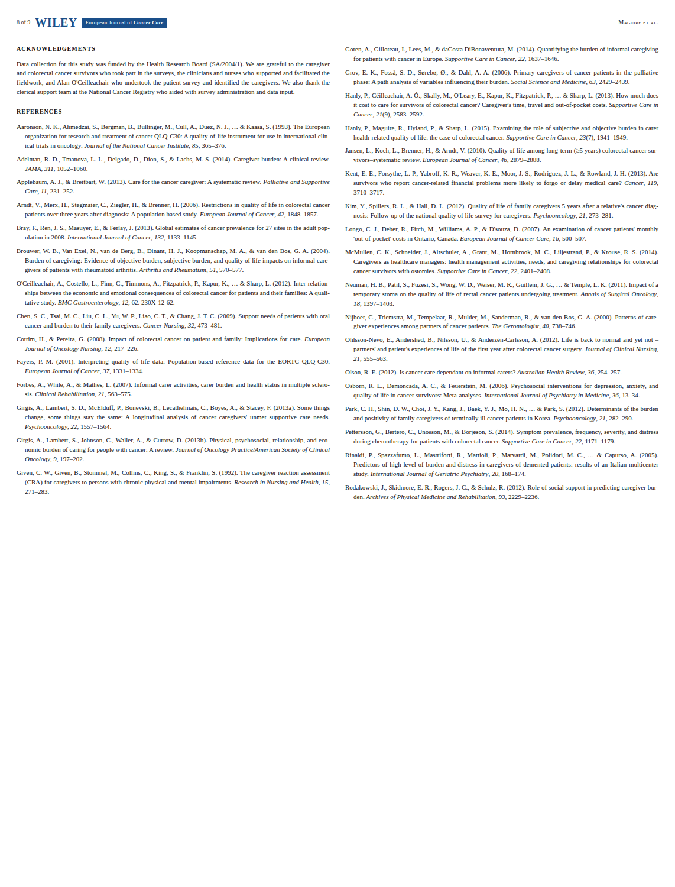8 of 9 WILEY European Journal of Cancer Care Maguire et al.
Acknowledgements
Data collection for this study was funded by the Health Research Board (SA/2004/1). We are grateful to the caregiver and colorectal cancer survivors who took part in the surveys, the clinicians and nurses who supported and facilitated the fieldwork, and Alan O'Ceilleachair who undertook the patient survey and identified the caregivers. We also thank the clerical support team at the National Cancer Registry who aided with survey administration and data input.
References
Aaronson, N. K., Ahmedzai, S., Bergman, B., Bullinger, M., Cull, A., Duez, N. J., … & Kaasa, S. (1993). The European organization for research and treatment of cancer QLQ-C30: A quality-of-life instrument for use in international clinical trials in oncology. Journal of the National Cancer Institute, 85, 365–376.
Adelman, R. D., Tmanova, L. L., Delgado, D., Dion, S., & Lachs, M. S. (2014). Caregiver burden: A clinical review. JAMA, 311, 1052–1060.
Applebaum, A. J., & Breitbart, W. (2013). Care for the cancer caregiver: A systematic review. Palliative and Supportive Care, 11, 231–252.
Arndt, V., Merx, H., Stegmaier, C., Ziegler, H., & Brenner, H. (2006). Restrictions in quality of life in colorectal cancer patients over three years after diagnosis: A population based study. European Journal of Cancer, 42, 1848–1857.
Bray, F., Ren, J. S., Masuyer, E., & Ferlay, J. (2013). Global estimates of cancer prevalence for 27 sites in the adult population in 2008. International Journal of Cancer, 132, 1133–1145.
Brouwer, W. B., Van Exel, N., van de Berg, B., Dinant, H. J., Koopmanschap, M. A., & van den Bos, G. A. (2004). Burden of caregiving: Evidence of objective burden, subjective burden, and quality of life impacts on informal caregivers of patients with rheumatoid arthritis. Arthritis and Rheumatism, 51, 570–577.
O'Ceilleachair, A., Costello, L., Finn, C., Timmons, A., Fitzpatrick, P., Kapur, K., … & Sharp, L. (2012). Inter-relationships between the economic and emotional consequences of colorectal cancer for patients and their families: A qualitative study. BMC Gastroenterology, 12, 62. 230X-12-62.
Chen, S. C., Tsai, M. C., Liu, C. L., Yu, W. P., Liao, C. T., & Chang, J. T. C. (2009). Support needs of patients with oral cancer and burden to their family caregivers. Cancer Nursing, 32, 473–481.
Cotrim, H., & Pereira, G. (2008). Impact of colorectal cancer on patient and family: Implications for care. European Journal of Oncology Nursing, 12, 217–226.
Fayers, P. M. (2001). Interpreting quality of life data: Population-based reference data for the EORTC QLQ-C30. European Journal of Cancer, 37, 1331–1334.
Forbes, A., While, A., & Mathes, L. (2007). Informal carer activities, carer burden and health status in multiple sclerosis. Clinical Rehabilitation, 21, 563–575.
Girgis, A., Lambert, S. D., McElduff, P., Bonevski, B., Lecathelinais, C., Boyes, A., & Stacey, F. (2013a). Some things change, some things stay the same: A longitudinal analysis of cancer caregivers' unmet supportive care needs. Psychooncology, 22, 1557–1564.
Girgis, A., Lambert, S., Johnson, C., Waller, A., & Currow, D. (2013b). Physical, psychosocial, relationship, and economic burden of caring for people with cancer: A review. Journal of Oncology Practice/American Society of Clinical Oncology, 9, 197–202.
Given, C. W., Given, B., Stommel, M., Collins, C., King, S., & Franklin, S. (1992). The caregiver reaction assessment (CRA) for caregivers to persons with chronic physical and mental impairments. Research in Nursing and Health, 15, 271–283.
Goren, A., Gilloteau, I., Lees, M., & daCosta DiBonaventura, M. (2014). Quantifying the burden of informal caregiving for patients with cancer in Europe. Supportive Care in Cancer, 22, 1637–1646.
Grov, E. K., Fosså, S. D., Sørebø, Ø., & Dahl, A. A. (2006). Primary caregivers of cancer patients in the palliative phase: A path analysis of variables influencing their burden. Social Science and Medicine, 63, 2429–2439.
Hanly, P., Céilleachair, A. Ó., Skally, M., O'Leary, E., Kapur, K., Fitzpatrick, P., … & Sharp, L. (2013). How much does it cost to care for survivors of colorectal cancer? Caregiver's time, travel and out-of-pocket costs. Supportive Care in Cancer, 21(9), 2583–2592.
Hanly, P., Maguire, R., Hyland, P., & Sharp, L. (2015). Examining the role of subjective and objective burden in carer health-related quality of life: the case of colorectal cancer. Supportive Care in Cancer, 23(7), 1941–1949.
Jansen, L., Koch, L., Brenner, H., & Arndt, V. (2010). Quality of life among long-term (≥5 years) colorectal cancer survivors–systematic review. European Journal of Cancer, 46, 2879–2888.
Kent, E. E., Forsythe, L. P., Yabroff, K. R., Weaver, K. E., Moor, J. S., Rodriguez, J. L., & Rowland, J. H. (2013). Are survivors who report cancer-related financial problems more likely to forgo or delay medical care? Cancer, 119, 3710–3717.
Kim, Y., Spillers, R. L., & Hall, D. L. (2012). Quality of life of family caregivers 5 years after a relative's cancer diagnosis: Follow-up of the national quality of life survey for caregivers. Psychooncology, 21, 273–281.
Longo, C. J., Deber, R., Fitch, M., Williams, A. P., & D'souza, D. (2007). An examination of cancer patients' monthly 'out-of-pocket' costs in Ontario, Canada. European Journal of Cancer Care, 16, 500–507.
McMullen, C. K., Schneider, J., Altschuler, A., Grant, M., Hornbrook, M. C., Liljestrand, P., & Krouse, R. S. (2014). Caregivers as healthcare managers: health management activities, needs, and caregiving relationships for colorectal cancer survivors with ostomies. Supportive Care in Cancer, 22, 2401–2408.
Neuman, H. B., Patil, S., Fuzesi, S., Wong, W. D., Weiser, M. R., Guillem, J. G., … & Temple, L. K. (2011). Impact of a temporary stoma on the quality of life of rectal cancer patients undergoing treatment. Annals of Surgical Oncology, 18, 1397–1403.
Nijboer, C., Triemstra, M., Tempelaar, R., Mulder, M., Sanderman, R., & van den Bos, G. A. (2000). Patterns of caregiver experiences among partners of cancer patients. The Gerontologist, 40, 738–746.
Ohlsson-Nevo, E., Andershed, B., Nilsson, U., & Anderzén-Carlsson, A. (2012). Life is back to normal and yet not – partners' and patient's experiences of life of the first year after colorectal cancer surgery. Journal of Clinical Nursing, 21, 555–563.
Olson, R. E. (2012). Is cancer care dependant on informal carers? Australian Health Review, 36, 254–257.
Osborn, R. L., Demoncada, A. C., & Feuerstein, M. (2006). Psychosocial interventions for depression, anxiety, and quality of life in cancer survivors: Meta-analyses. International Journal of Psychiatry in Medicine, 36, 13–34.
Park, C. H., Shin, D. W., Choi, J. Y., Kang, J., Baek, Y. J., Mo, H. N., … & Park, S. (2012). Determinants of the burden and positivity of family caregivers of terminally ill cancer patients in Korea. Psychooncology, 21, 282–290.
Pettersson, G., Berterö, C., Unosson, M., & Börjeson, S. (2014). Symptom prevalence, frequency, severity, and distress during chemotherapy for patients with colorectal cancer. Supportive Care in Cancer, 22, 1171–1179.
Rinaldi, P., Spazzafumo, L., Mastriforti, R., Mattioli, P., Marvardi, M., Polidori, M. C., … & Capurso, A. (2005). Predictors of high level of burden and distress in caregivers of demented patients: results of an Italian multicenter study. International Journal of Geriatric Psychiatry, 20, 168–174.
Rodakowski, J., Skidmore, E. R., Rogers, J. C., & Schulz, R. (2012). Role of social support in predicting caregiver burden. Archives of Physical Medicine and Rehabilitation, 93, 2229–2236.